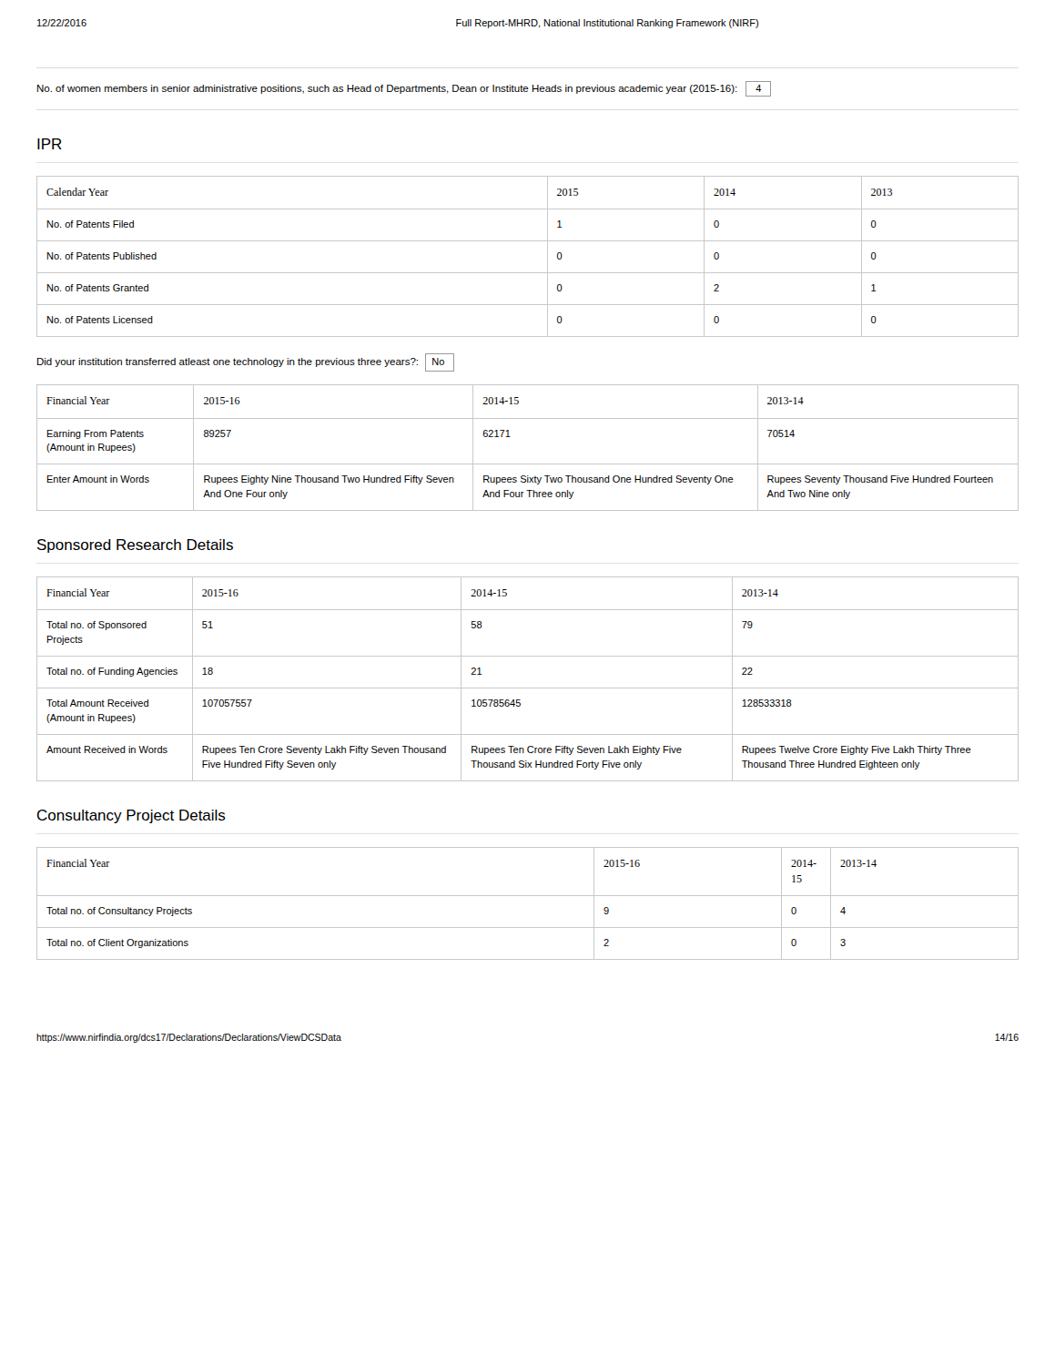12/22/2016
Full Report-MHRD, National Institutional Ranking Framework (NIRF)
No. of women members in senior administrative positions, such as Head of Departments, Dean or Institute Heads in previous academic year (2015-16): 4
IPR
| Calendar Year | 2015 | 2014 | 2013 |
| --- | --- | --- | --- |
| No. of Patents Filed | 1 | 0 | 0 |
| No. of Patents Published | 0 | 0 | 0 |
| No. of Patents Granted | 0 | 2 | 1 |
| No. of Patents Licensed | 0 | 0 | 0 |
Did your institution transferred atleast one technology in the previous three years?: No
| Financial Year | 2015-16 | 2014-15 | 2013-14 |
| --- | --- | --- | --- |
| Earning From Patents (Amount in Rupees) | 89257 | 62171 | 70514 |
| Enter Amount in Words | Rupees Eighty Nine Thousand Two Hundred Fifty Seven And One Four only | Rupees Sixty Two Thousand One Hundred Seventy One And Four Three only | Rupees Seventy Thousand Five Hundred Fourteen And Two Nine only |
Sponsored Research Details
| Financial Year | 2015-16 | 2014-15 | 2013-14 |
| --- | --- | --- | --- |
| Total no. of Sponsored Projects | 51 | 58 | 79 |
| Total no. of Funding Agencies | 18 | 21 | 22 |
| Total Amount Received (Amount in Rupees) | 107057557 | 105785645 | 128533318 |
| Amount Received in Words | Rupees Ten Crore Seventy Lakh Fifty Seven Thousand Five Hundred Fifty Seven only | Rupees Ten Crore Fifty Seven Lakh Eighty Five Thousand Six Hundred Forty Five only | Rupees Twelve Crore Eighty Five Lakh Thirty Three Thousand Three Hundred Eighteen only |
Consultancy Project Details
| Financial Year | 2015-16 | 2014-15 | 2013-14 |
| --- | --- | --- | --- |
| Total no. of Consultancy Projects | 9 | 0 | 4 |
| Total no. of Client Organizations | 2 | 0 | 3 |
https://www.nirfindia.org/dcs17/Declarations/Declarations/ViewDCSData
14/16